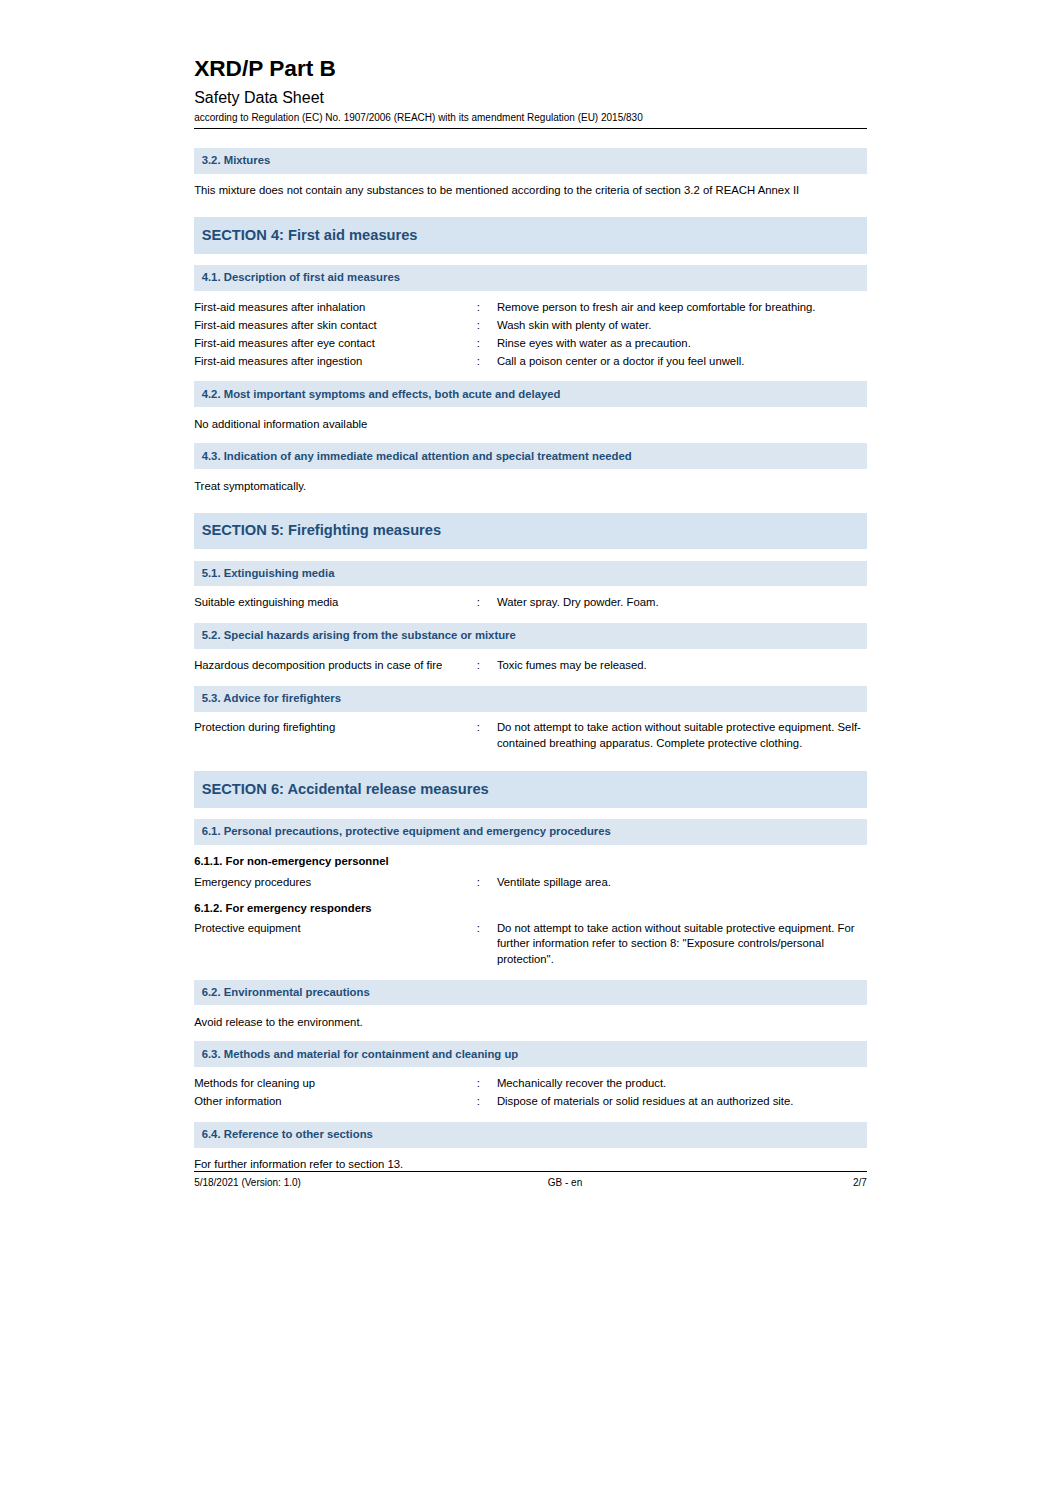XRD/P Part B
Safety Data Sheet
according to Regulation (EC) No. 1907/2006 (REACH) with its amendment Regulation (EU) 2015/830
3.2. Mixtures
This mixture does not contain any substances to be mentioned according to the criteria of section 3.2 of REACH Annex II
SECTION 4: First aid measures
4.1. Description of first aid measures
| First-aid measures after inhalation | : | Remove person to fresh air and keep comfortable for breathing. |
| First-aid measures after skin contact | : | Wash skin with plenty of water. |
| First-aid measures after eye contact | : | Rinse eyes with water as a precaution. |
| First-aid measures after ingestion | : | Call a poison center or a doctor if you feel unwell. |
4.2. Most important symptoms and effects, both acute and delayed
No additional information available
4.3. Indication of any immediate medical attention and special treatment needed
Treat symptomatically.
SECTION 5: Firefighting measures
5.1. Extinguishing media
| Suitable extinguishing media | : | Water spray. Dry powder. Foam. |
5.2. Special hazards arising from the substance or mixture
| Hazardous decomposition products in case of fire | : | Toxic fumes may be released. |
5.3. Advice for firefighters
| Protection during firefighting | : | Do not attempt to take action without suitable protective equipment. Self-contained breathing apparatus. Complete protective clothing. |
SECTION 6: Accidental release measures
6.1. Personal precautions, protective equipment and emergency procedures
6.1.1. For non-emergency personnel
| Emergency procedures | : | Ventilate spillage area. |
6.1.2. For emergency responders
| Protective equipment | : | Do not attempt to take action without suitable protective equipment. For further information refer to section 8: "Exposure controls/personal protection". |
6.2. Environmental precautions
Avoid release to the environment.
6.3. Methods and material for containment and cleaning up
| Methods for cleaning up | : | Mechanically recover the product. |
| Other information | : | Dispose of materials or solid residues at an authorized site. |
6.4. Reference to other sections
For further information refer to section 13.
5/18/2021 (Version: 1.0)
GB - en
2/7